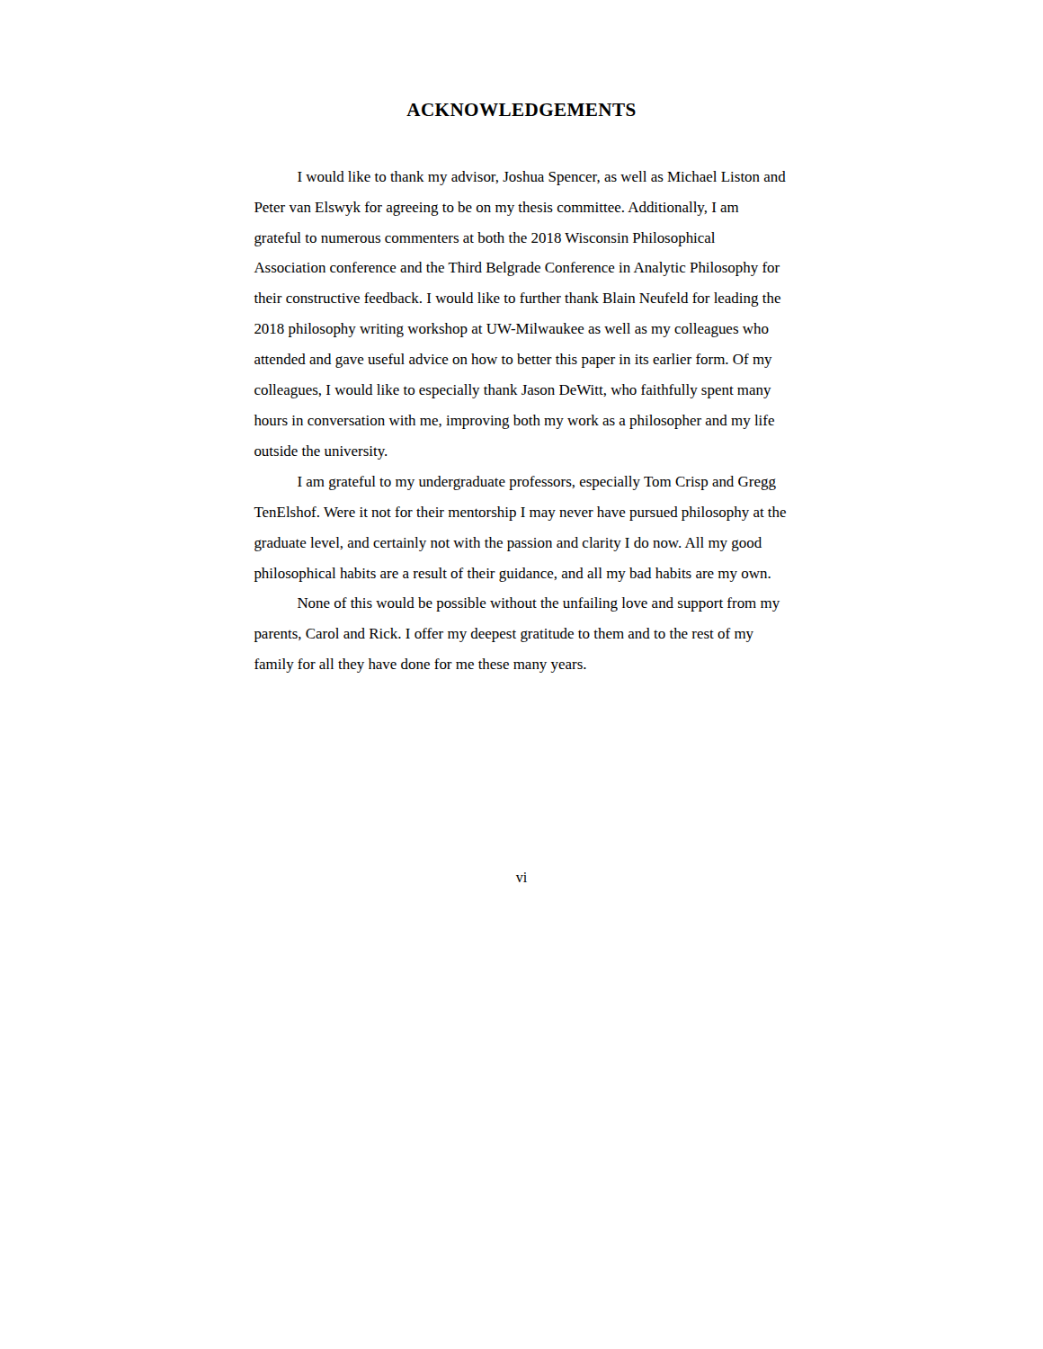ACKNOWLEDGEMENTS
I would like to thank my advisor, Joshua Spencer, as well as Michael Liston and Peter van Elswyk for agreeing to be on my thesis committee. Additionally, I am grateful to numerous commenters at both the 2018 Wisconsin Philosophical Association conference and the Third Belgrade Conference in Analytic Philosophy for their constructive feedback. I would like to further thank Blain Neufeld for leading the 2018 philosophy writing workshop at UW-Milwaukee as well as my colleagues who attended and gave useful advice on how to better this paper in its earlier form. Of my colleagues, I would like to especially thank Jason DeWitt, who faithfully spent many hours in conversation with me, improving both my work as a philosopher and my life outside the university.
I am grateful to my undergraduate professors, especially Tom Crisp and Gregg TenElshof. Were it not for their mentorship I may never have pursued philosophy at the graduate level, and certainly not with the passion and clarity I do now. All my good philosophical habits are a result of their guidance, and all my bad habits are my own.
None of this would be possible without the unfailing love and support from my parents, Carol and Rick. I offer my deepest gratitude to them and to the rest of my family for all they have done for me these many years.
vi